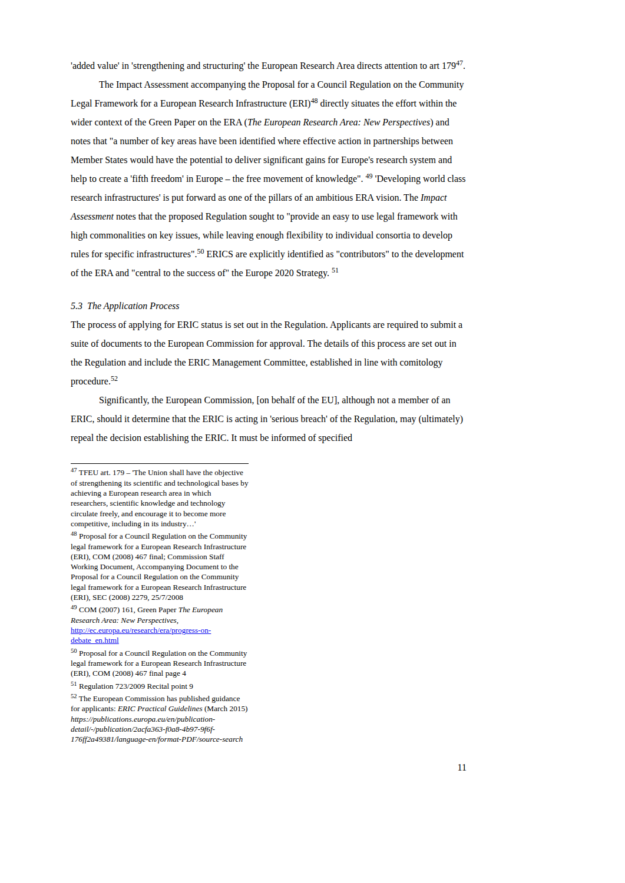'added value' in 'strengthening and structuring' the European Research Area directs attention to art 17947.
The Impact Assessment accompanying the Proposal for a Council Regulation on the Community Legal Framework for a European Research Infrastructure (ERI)48 directly situates the effort within the wider context of the Green Paper on the ERA (The European Research Area: New Perspectives) and notes that "a number of key areas have been identified where effective action in partnerships between Member States would have the potential to deliver significant gains for Europe's research system and help to create a 'fifth freedom' in Europe – the free movement of knowledge". 49 'Developing world class research infrastructures' is put forward as one of the pillars of an ambitious ERA vision. The Impact Assessment notes that the proposed Regulation sought to "provide an easy to use legal framework with high commonalities on key issues, while leaving enough flexibility to individual consortia to develop rules for specific infrastructures".50 ERICS are explicitly identified as "contributors" to the development of the ERA and "central to the success of" the Europe 2020 Strategy. 51
5.3 The Application Process
The process of applying for ERIC status is set out in the Regulation. Applicants are required to submit a suite of documents to the European Commission for approval. The details of this process are set out in the Regulation and include the ERIC Management Committee, established in line with comitology procedure.52
Significantly, the European Commission, [on behalf of the EU], although not a member of an ERIC, should it determine that the ERIC is acting in 'serious breach' of the Regulation, may (ultimately) repeal the decision establishing the ERIC. It must be informed of specified
47 TFEU art. 179 – 'The Union shall have the objective of strengthening its scientific and technological bases by achieving a European research area in which researchers, scientific knowledge and technology circulate freely, and encourage it to become more competitive, including in its industry…'
48 Proposal for a Council Regulation on the Community legal framework for a European Research Infrastructure (ERI), COM (2008) 467 final; Commission Staff Working Document, Accompanying Document to the Proposal for a Council Regulation on the Community legal framework for a European Research Infrastructure (ERI), SEC (2008) 2279, 25/7/2008
49 COM (2007) 161, Green Paper The European Research Area: New Perspectives, http://ec.europa.eu/research/era/progress-on-debate_en.html
50 Proposal for a Council Regulation on the Community legal framework for a European Research Infrastructure (ERI), COM (2008) 467 final page 4
51 Regulation 723/2009 Recital point 9
52 The European Commission has published guidance for applicants: ERIC Practical Guidelines (March 2015) https://publications.europa.eu/en/publication-detail/-/publication/2acfa363-f0a8-4b97-9f6f-176ff2a49381/language-en/format-PDF/source-search
11